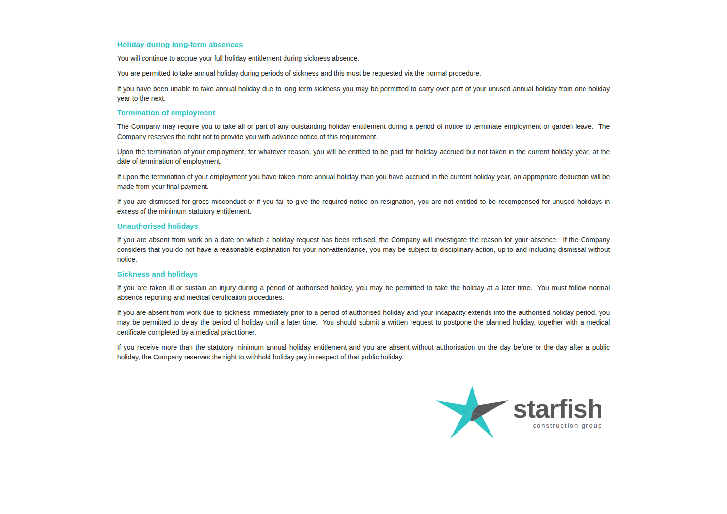Holiday during long-term absences
You will continue to accrue your full holiday entitlement during sickness absence.
You are permitted to take annual holiday during periods of sickness and this must be requested via the normal procedure.
If you have been unable to take annual holiday due to long-term sickness you may be permitted to carry over part of your unused annual holiday from one holiday year to the next.
Termination of employment
The Company may require you to take all or part of any outstanding holiday entitlement during a period of notice to terminate employment or garden leave. The Company reserves the right not to provide you with advance notice of this requirement.
Upon the termination of your employment, for whatever reason, you will be entitled to be paid for holiday accrued but not taken in the current holiday year, at the date of termination of employment.
If upon the termination of your employment you have taken more annual holiday than you have accrued in the current holiday year, an appropriate deduction will be made from your final payment.
If you are dismissed for gross misconduct or if you fail to give the required notice on resignation, you are not entitled to be recompensed for unused holidays in excess of the minimum statutory entitlement.
Unauthorised holidays
If you are absent from work on a date on which a holiday request has been refused, the Company will investigate the reason for your absence. If the Company considers that you do not have a reasonable explanation for your non-attendance, you may be subject to disciplinary action, up to and including dismissal without notice.
Sickness and holidays
If you are taken ill or sustain an injury during a period of authorised holiday, you may be permitted to take the holiday at a later time. You must follow normal absence reporting and medical certification procedures.
If you are absent from work due to sickness immediately prior to a period of authorised holiday and your incapacity extends into the authorised holiday period, you may be permitted to delay the period of holiday until a later time. You should submit a written request to postpone the planned holiday, together with a medical certificate completed by a medical practitioner.
If you receive more than the statutory minimum annual holiday entitlement and you are absent without authorisation on the day before or the day after a public holiday, the Company reserves the right to withhold holiday pay in respect of that public holiday.
starfish construction group